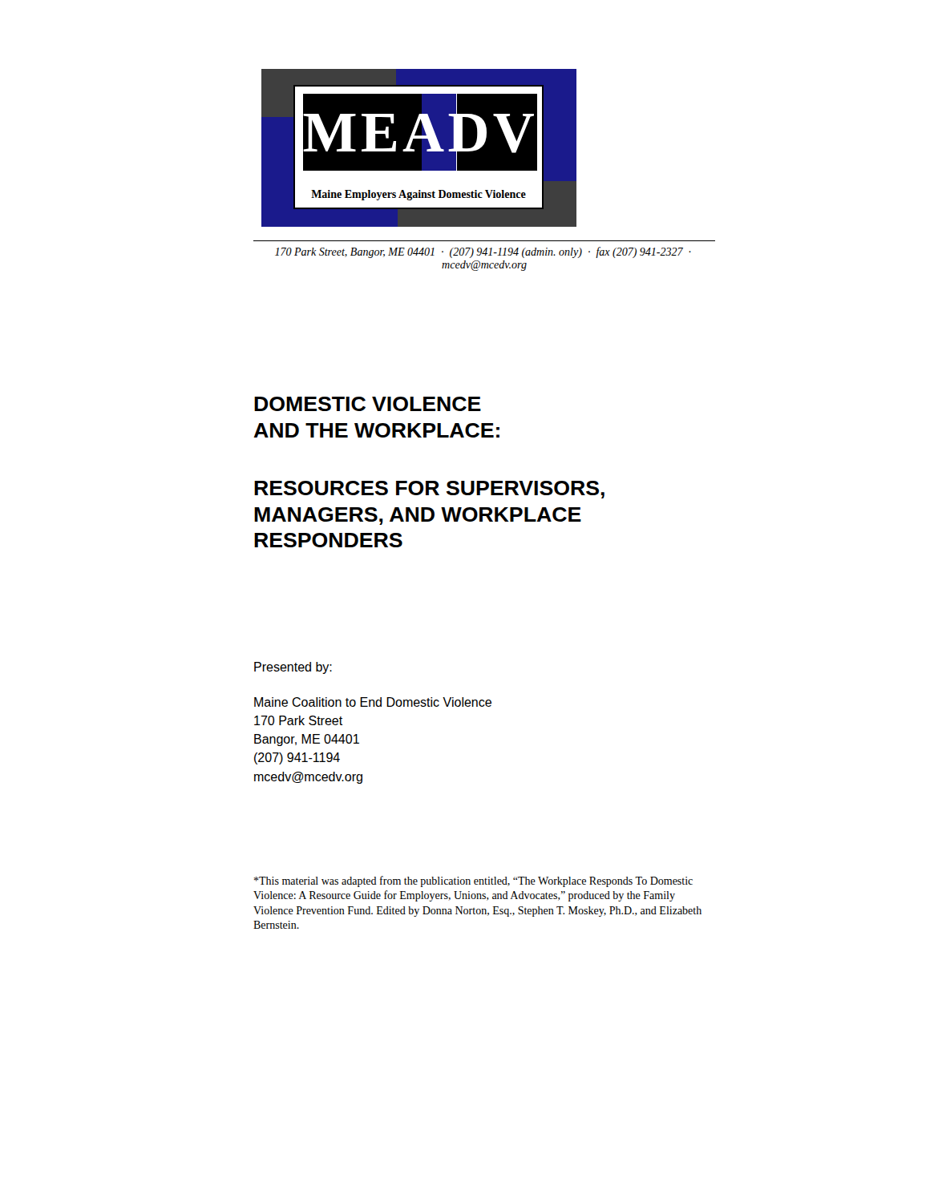MEADV
Maine Employers Against Domestic Violence
170 Park Street, Bangor, ME 04401 · (207) 941-1194 (admin. only) · fax (207) 941-2327 · mcedv@mcedv.org
DOMESTIC VIOLENCE
AND THE WORKPLACE:
RESOURCES FOR SUPERVISORS,
MANAGERS, AND WORKPLACE
RESPONDERS
Presented by:
Maine Coalition to End Domestic Violence
170 Park Street
Bangor, ME 04401
(207) 941-1194
mcedv@mcedv.org
*This material was adapted from the publication entitled, “The Workplace Responds To Domestic Violence: A Resource Guide for Employers, Unions, and Advocates,” produced by the Family Violence Prevention Fund. Edited by Donna Norton, Esq., Stephen T. Moskey, Ph.D., and Elizabeth Bernstein.